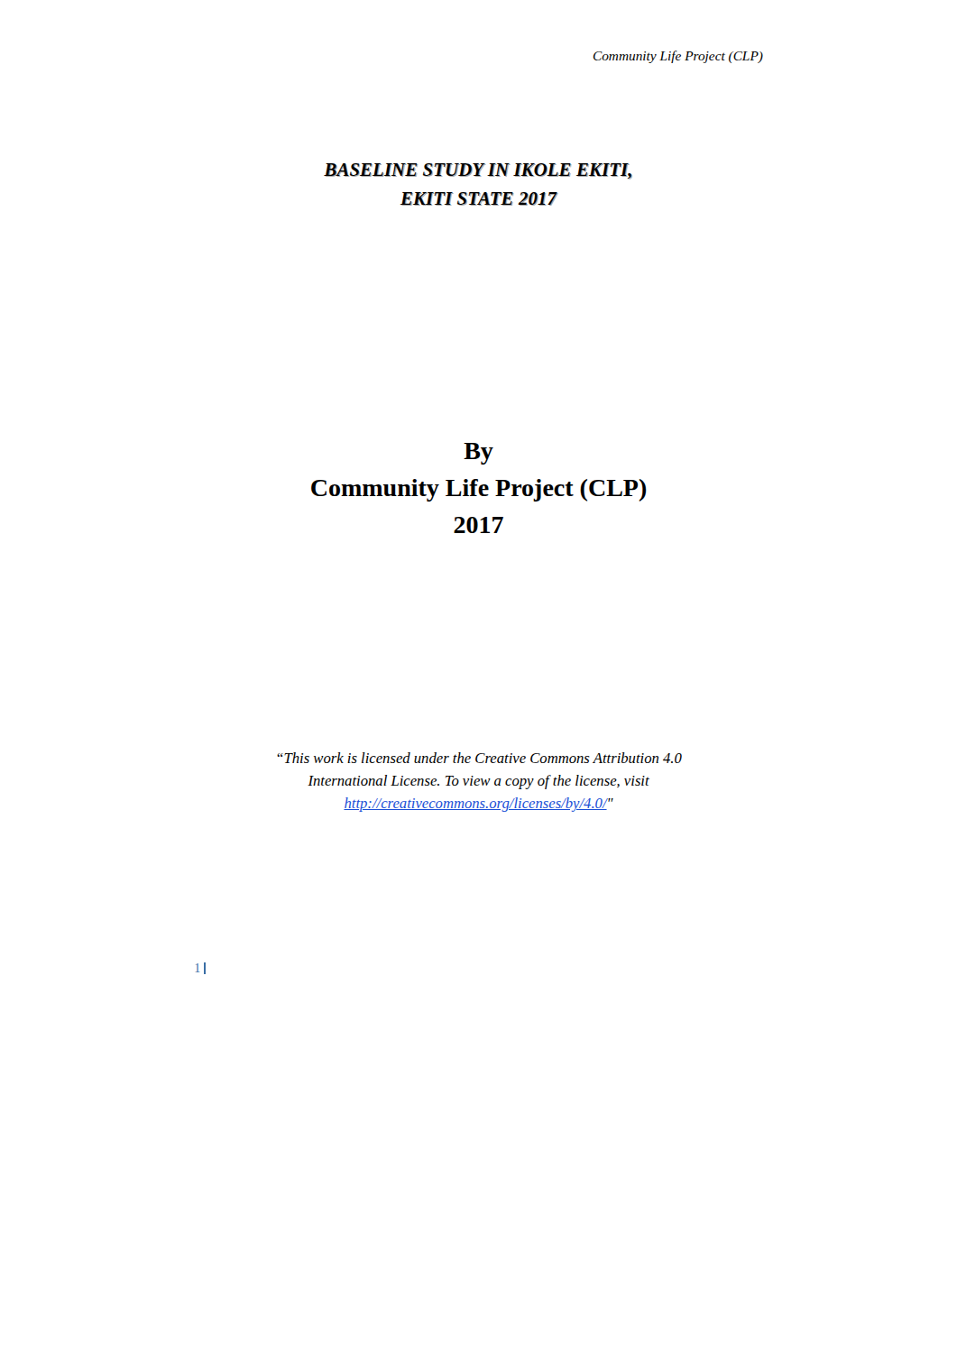Community Life Project (CLP)
BASELINE STUDY IN IKOLE EKITI, EKITI STATE 2017
By Community Life Project (CLP) 2017
“This work is licensed under the Creative Commons Attribution 4.0
International License. To view a copy of the license, visit
http://creativecommons.org/licenses/by/4.0/"
1